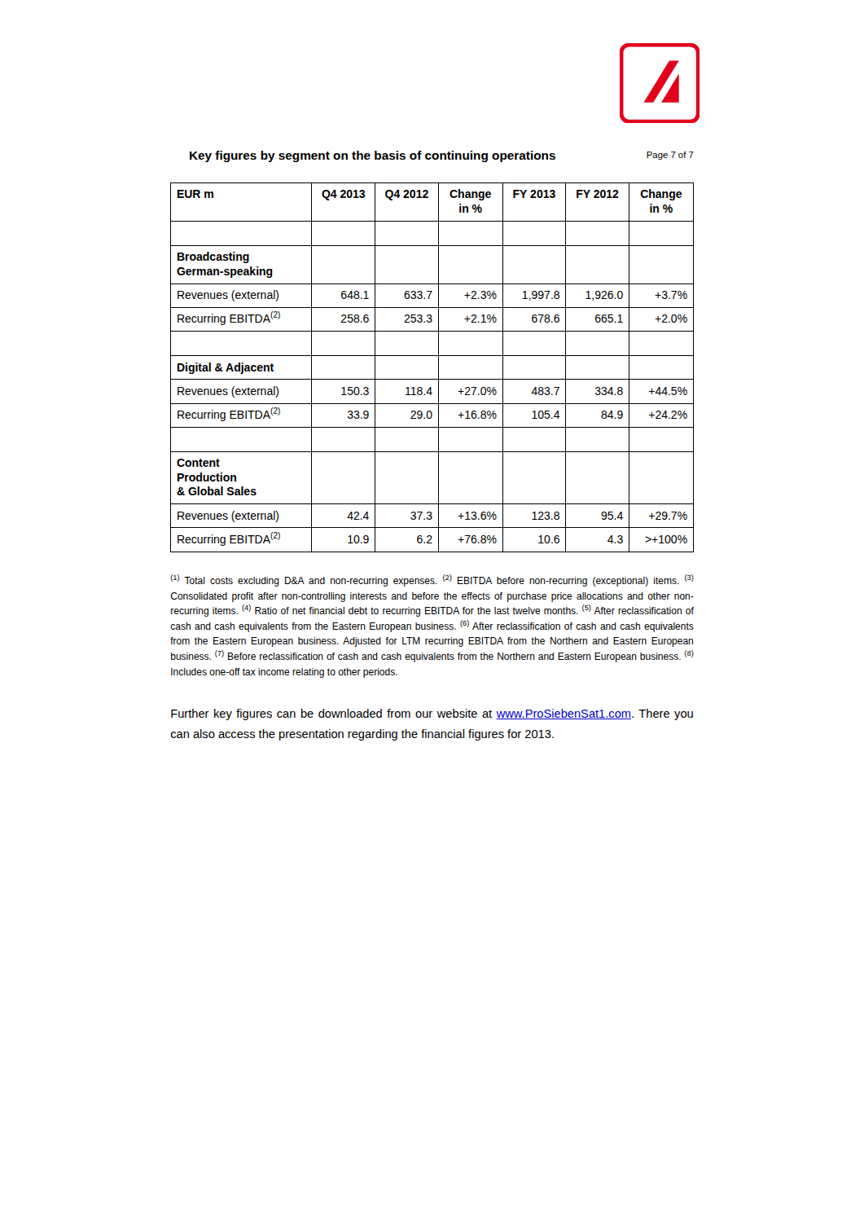Key figures by segment on the basis of continuing operations
Page 7 of 7
| EUR m | Q4 2013 | Q4 2012 | Change in % | FY 2013 | FY 2012 | Change in % |
| --- | --- | --- | --- | --- | --- | --- |
| Broadcasting German-speaking | | | | | | |
| Revenues (external) | 648.1 | 633.7 | +2.3% | 1,997.8 | 1,926.0 | +3.7% |
| Recurring EBITDA (2) | 258.6 | 253.3 | +2.1% | 678.6 | 665.1 | +2.0% |
| Digital & Adjacent | | | | | | |
| Revenues (external) | 150.3 | 118.4 | +27.0% | 483.7 | 334.8 | +44.5% |
| Recurring EBITDA (2) | 33.9 | 29.0 | +16.8% | 105.4 | 84.9 | +24.2% |
| Content Production & Global Sales | | | | | | |
| Revenues (external) | 42.4 | 37.3 | +13.6% | 123.8 | 95.4 | +29.7% |
| Recurring EBITDA (2) | 10.9 | 6.2 | +76.8% | 10.6 | 4.3 | >+100% |
(1) Total costs excluding D&A and non-recurring expenses. (2) EBITDA before non-recurring (exceptional) items. (3) Consolidated profit after non-controlling interests and before the effects of purchase price allocations and other non-recurring items. (4) Ratio of net financial debt to recurring EBITDA for the last twelve months. (5) After reclassification of cash and cash equivalents from the Eastern European business. (6) After reclassification of cash and cash equivalents from the Eastern European business. Adjusted for LTM recurring EBITDA from the Northern and Eastern European business. (7) Before reclassification of cash and cash equivalents from the Northern and Eastern European business. (8) Includes one-off tax income relating to other periods.
Further key figures can be downloaded from our website at www.ProSiebenSat1.com. There you can also access the presentation regarding the financial figures for 2013.